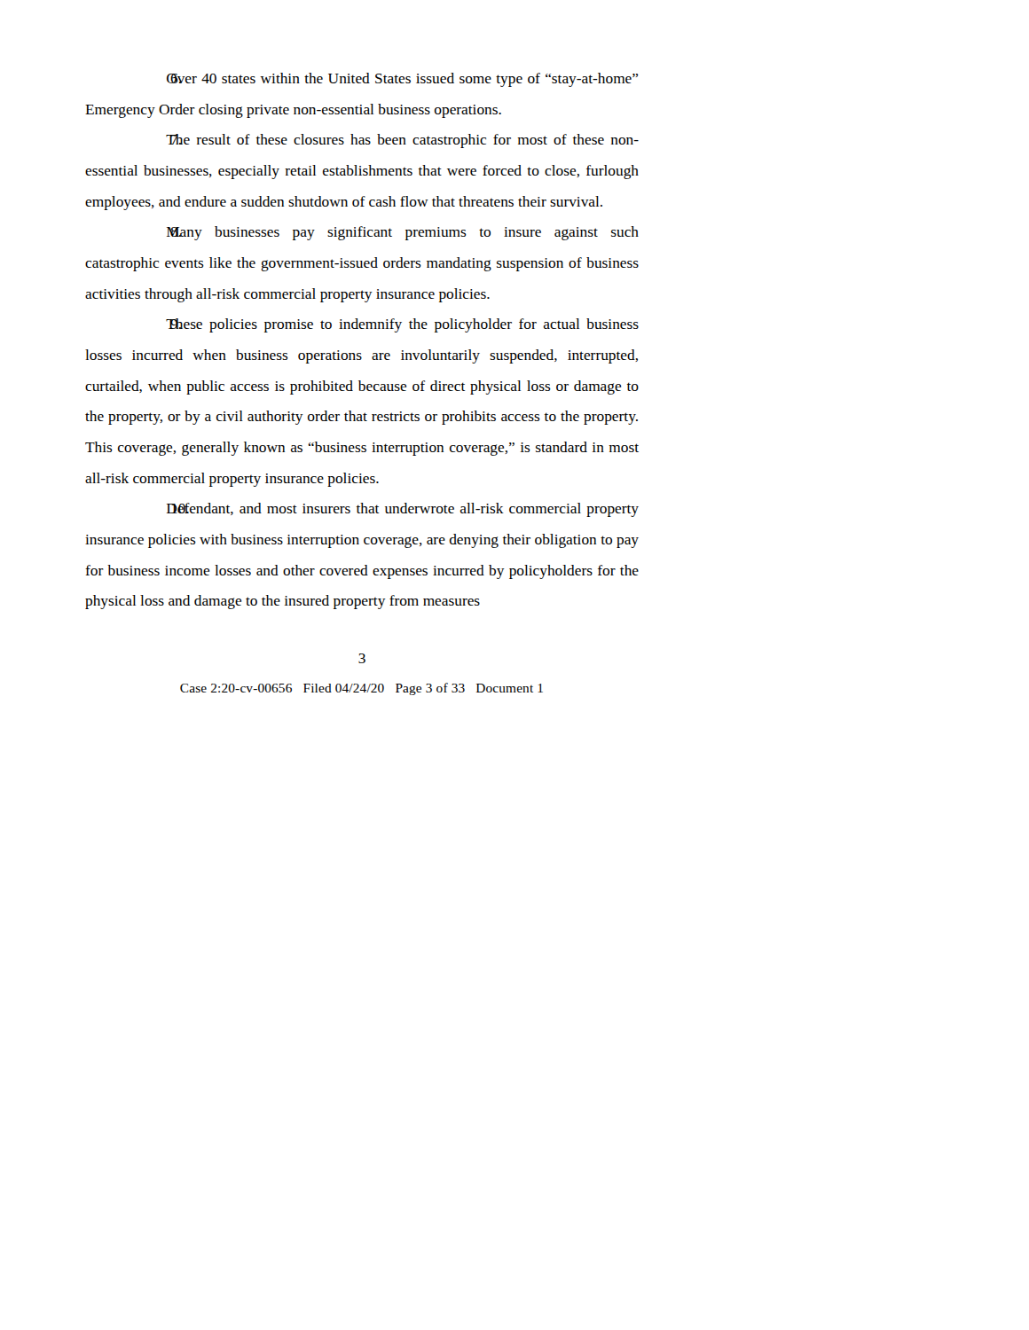6. Over 40 states within the United States issued some type of “stay-at-home” Emergency Order closing private non-essential business operations.
7. The result of these closures has been catastrophic for most of these non-essential businesses, especially retail establishments that were forced to close, furlough employees, and endure a sudden shutdown of cash flow that threatens their survival.
8. Many businesses pay significant premiums to insure against such catastrophic events like the government-issued orders mandating suspension of business activities through all-risk commercial property insurance policies.
9. These policies promise to indemnify the policyholder for actual business losses incurred when business operations are involuntarily suspended, interrupted, curtailed, when public access is prohibited because of direct physical loss or damage to the property, or by a civil authority order that restricts or prohibits access to the property. This coverage, generally known as “business interruption coverage,” is standard in most all-risk commercial property insurance policies.
10. Defendant, and most insurers that underwrote all-risk commercial property insurance policies with business interruption coverage, are denying their obligation to pay for business income losses and other covered expenses incurred by policyholders for the physical loss and damage to the insured property from measures
3
Case 2:20-cv-00656 Filed 04/24/20 Page 3 of 33 Document 1